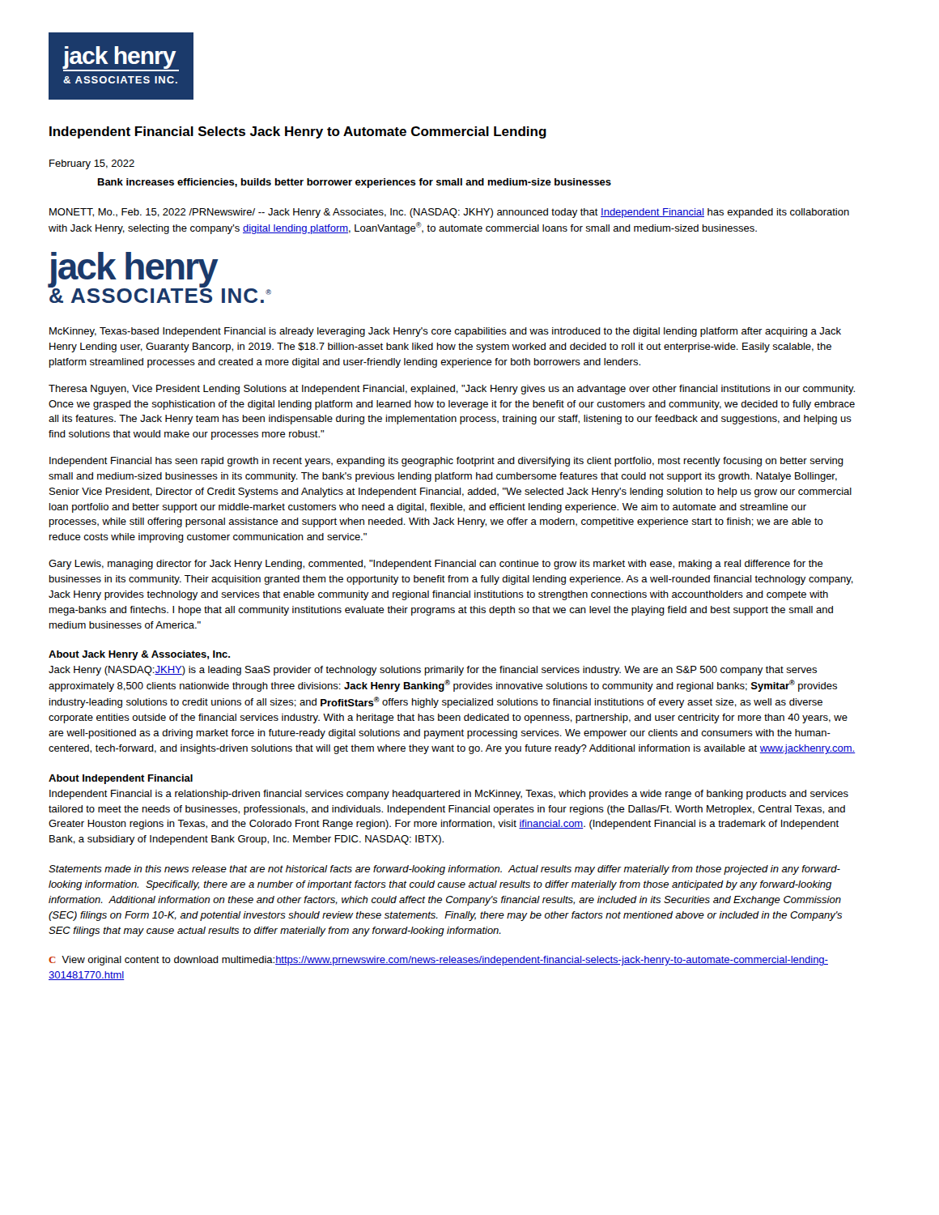jack henry
& ASSOCIATES INC.
Independent Financial Selects Jack Henry to Automate Commercial Lending
February 15, 2022
Bank increases efficiencies, builds better borrower experiences for small and medium-size businesses
MONETT, Mo., Feb. 15, 2022 /PRNewswire/ -- Jack Henry & Associates, Inc. (NASDAQ: JKHY) announced today that Independent Financial has expanded its collaboration with Jack Henry, selecting the company's digital lending platform, LoanVantage®, to automate commercial loans for small and medium-sized businesses.
jack henry
& ASSOCIATES INC.®
McKinney, Texas-based Independent Financial is already leveraging Jack Henry's core capabilities and was introduced to the digital lending platform after acquiring a Jack Henry Lending user, Guaranty Bancorp, in 2019. The $18.7 billion-asset bank liked how the system worked and decided to roll it out enterprise-wide. Easily scalable, the platform streamlined processes and created a more digital and user-friendly lending experience for both borrowers and lenders.
Theresa Nguyen, Vice President Lending Solutions at Independent Financial, explained, "Jack Henry gives us an advantage over other financial institutions in our community. Once we grasped the sophistication of the digital lending platform and learned how to leverage it for the benefit of our customers and community, we decided to fully embrace all its features. The Jack Henry team has been indispensable during the implementation process, training our staff, listening to our feedback and suggestions, and helping us find solutions that would make our processes more robust."
Independent Financial has seen rapid growth in recent years, expanding its geographic footprint and diversifying its client portfolio, most recently focusing on better serving small and medium-sized businesses in its community. The bank's previous lending platform had cumbersome features that could not support its growth. Natalye Bollinger, Senior Vice President, Director of Credit Systems and Analytics at Independent Financial, added, "We selected Jack Henry's lending solution to help us grow our commercial loan portfolio and better support our middle-market customers who need a digital, flexible, and efficient lending experience. We aim to automate and streamline our processes, while still offering personal assistance and support when needed. With Jack Henry, we offer a modern, competitive experience start to finish; we are able to reduce costs while improving customer communication and service."
Gary Lewis, managing director for Jack Henry Lending, commented, "Independent Financial can continue to grow its market with ease, making a real difference for the businesses in its community. Their acquisition granted them the opportunity to benefit from a fully digital lending experience. As a well-rounded financial technology company, Jack Henry provides technology and services that enable community and regional financial institutions to strengthen connections with accountholders and compete with mega-banks and fintechs. I hope that all community institutions evaluate their programs at this depth so that we can level the playing field and best support the small and medium businesses of America."
About Jack Henry & Associates, Inc.
Jack Henry (NASDAQ:JKHY) is a leading SaaS provider of technology solutions primarily for the financial services industry. We are an S&P 500 company that serves approximately 8,500 clients nationwide through three divisions: Jack Henry Banking® provides innovative solutions to community and regional banks; Symitar® provides industry-leading solutions to credit unions of all sizes; and ProfitStars® offers highly specialized solutions to financial institutions of every asset size, as well as diverse corporate entities outside of the financial services industry. With a heritage that has been dedicated to openness, partnership, and user centricity for more than 40 years, we are well-positioned as a driving market force in future-ready digital solutions and payment processing services. We empower our clients and consumers with the human-centered, tech-forward, and insights-driven solutions that will get them where they want to go. Are you future ready? Additional information is available at www.jackhenry.com.
About Independent Financial
Independent Financial is a relationship-driven financial services company headquartered in McKinney, Texas, which provides a wide range of banking products and services tailored to meet the needs of businesses, professionals, and individuals. Independent Financial operates in four regions (the Dallas/Ft. Worth Metroplex, Central Texas, and Greater Houston regions in Texas, and the Colorado Front Range region). For more information, visit ifinancial.com. (Independent Financial is a trademark of Independent Bank, a subsidiary of Independent Bank Group, Inc. Member FDIC. NASDAQ: IBTX).
Statements made in this news release that are not historical facts are forward-looking information. Actual results may differ materially from those projected in any forward-looking information. Specifically, there are a number of important factors that could cause actual results to differ materially from those anticipated by any forward-looking information. Additional information on these and other factors, which could affect the Company's financial results, are included in its Securities and Exchange Commission (SEC) filings on Form 10-K, and potential investors should review these statements. Finally, there may be other factors not mentioned above or included in the Company's SEC filings that may cause actual results to differ materially from any forward-looking information.
C View original content to download multimedia:https://www.prnewswire.com/news-releases/independent-financial-selects-jack-henry-to-automate-commercial-lending-301481770.html